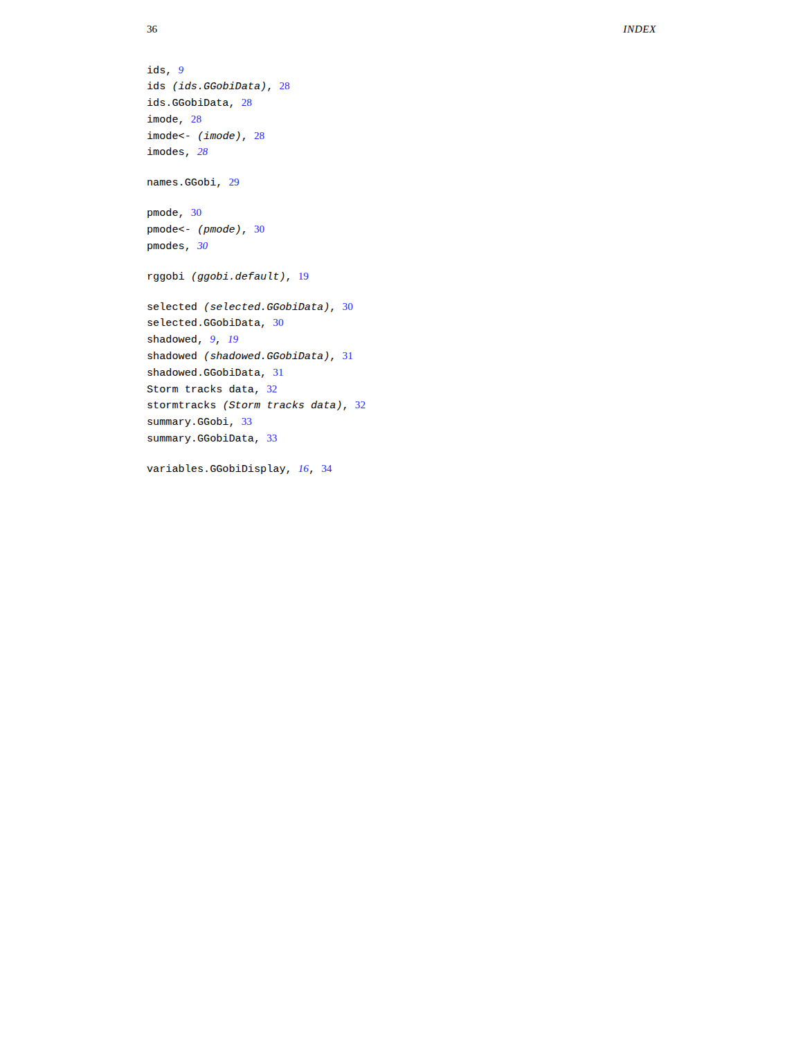36 INDEX
ids, 9
ids (ids.GGobiData), 28
ids.GGobiData, 28
imode, 28
imode<- (imode), 28
imodes, 28
names.GGobi, 29
pmode, 30
pmode<- (pmode), 30
pmodes, 30
rggobi (ggobi.default), 19
selected (selected.GGobiData), 30
selected.GGobiData, 30
shadowed, 9, 19
shadowed (shadowed.GGobiData), 31
shadowed.GGobiData, 31
Storm tracks data, 32
stormtracks (Storm tracks data), 32
summary.GGobi, 33
summary.GGobiData, 33
variables.GGobiDisplay, 16, 34